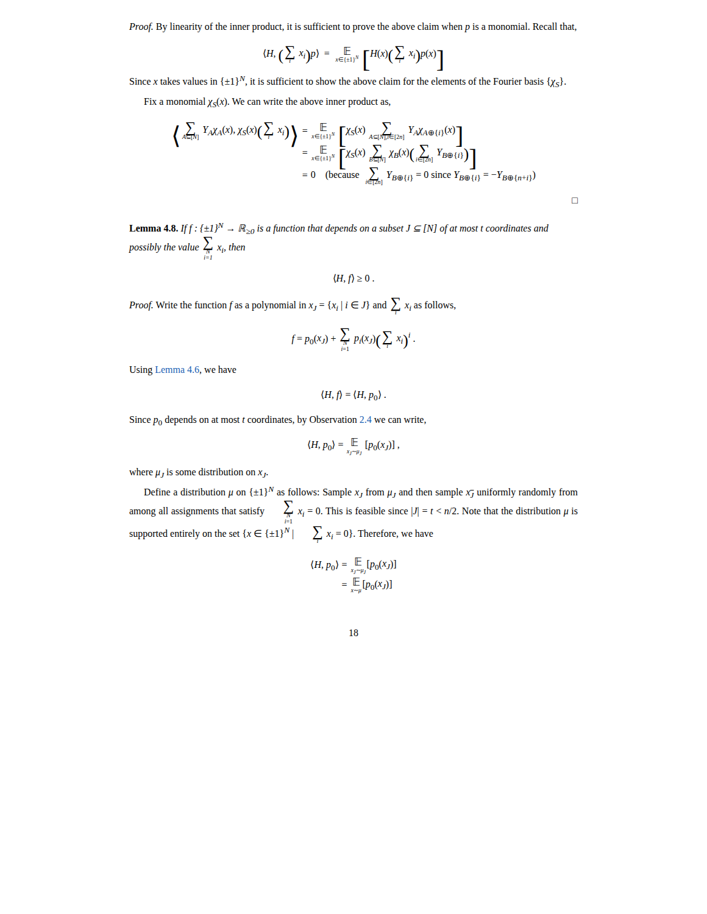Proof. By linearity of the inner product, it is sufficient to prove the above claim when p is a monomial. Recall that,
⟨H, (∑i xi) p⟩ = 𝔼x∈{±1}N [H(x)(∑i xi) p(x)]
Since x takes values in {±1}N, it is sufficient to show the above claim for the elements of the Fourier basis {χS}.
Fix a monomial χS(x). We can write the above inner product as,
| ⟨ ∑ A ⊆[ N ] Y A χ A ( x ), χ S ( x ) ( ∑ i x i ) ⟩ | = | 𝔼 x ∈{±1} N [ χ S ( x ) ∑ A ⊆[ N ], i ∈[2 n ] Y A χ A ⊕{ i } ( x ) ] |
| | = | 𝔼 x ∈{±1} N [ χ S ( x ) ∑ B ⊆[ N ] χ B ( x ) ( ∑ i ∈[2 n ] Y B ⊕{ i } ) ] |
| | = | 0 (because ∑ i ∈[2 n ] Y B ⊕{ i } = 0 since Y B ⊕{ i } = − Y B ⊕{ n + i } ) |
□
Lemma 4.8. If f : {±1}N → ℝ≥0 is a function that depends on a subset J ⊆ [N] of at most t coordinates and possibly the value ∑Ni=1 xi, then
⟨H, f⟩ ≥ 0 .
Proof. Write the function f as a polynomial in xJ = {xi | i ∈ J} and ∑i xi as follows,
f = p0(xJ) + ∑Ni=1 pi(xJ)(∑i xi)i .
Using Lemma 4.6, we have
⟨H, f⟩ = ⟨H, p0⟩ .
Since p0 depends on at most t coordinates, by Observation 2.4 we can write,
⟨H, p0⟩ = 𝔼xJ∼μJ [p0(xJ)] ,
where μJ is some distribution on xJ.
Define a distribution μ on {±1}N as follows: Sample xJ from μJ and then sample xJ uniformly randomly from among all assignments that satisfy ∑Ni=1 xi = 0. This is feasible since |J| = t < n/2. Note that the distribution μ is supported entirely on the set {x ∈ {±1}N | ∑i xi = 0}. Therefore, we have
| ⟨ H , p 0 ⟩ | = | 𝔼 x J ∼ μ J [ p 0 ( x J )] |
| | = | 𝔼 x ∼ μ [ p 0 ( x J )] |
18